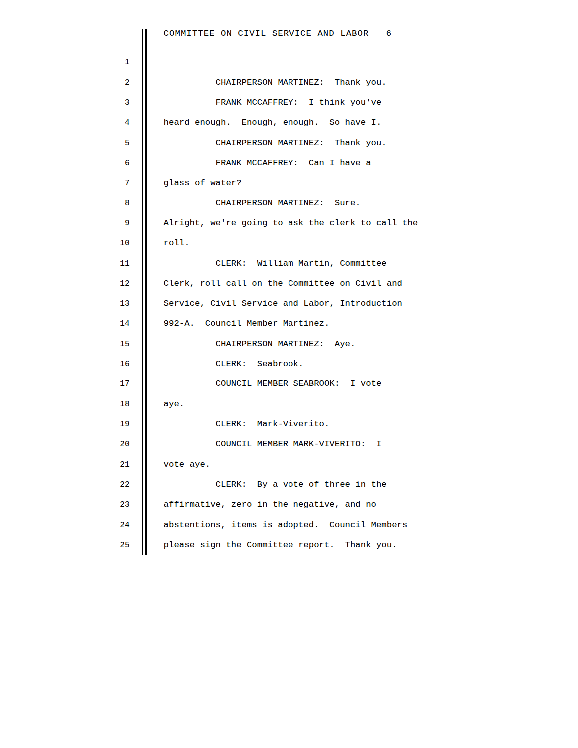COMMITTEE ON CIVIL SERVICE AND LABOR 6
CHAIRPERSON MARTINEZ: Thank you.
FRANK MCCAFFREY: I think you've
heard enough. Enough, enough. So have I.
CHAIRPERSON MARTINEZ: Thank you.
FRANK MCCAFFREY: Can I have a
glass of water?
CHAIRPERSON MARTINEZ: Sure.
Alright, we're going to ask the clerk to call the
roll.
CLERK: William Martin, Committee
Clerk, roll call on the Committee on Civil and
Service, Civil Service and Labor, Introduction
992-A. Council Member Martinez.
CHAIRPERSON MARTINEZ: Aye.
CLERK: Seabrook.
COUNCIL MEMBER SEABROOK: I vote
aye.
CLERK: Mark-Viverito.
COUNCIL MEMBER MARK-VIVERITO: I
vote aye.
CLERK: By a vote of three in the
affirmative, zero in the negative, and no
abstentions, items is adopted. Council Members
please sign the Committee report. Thank you.